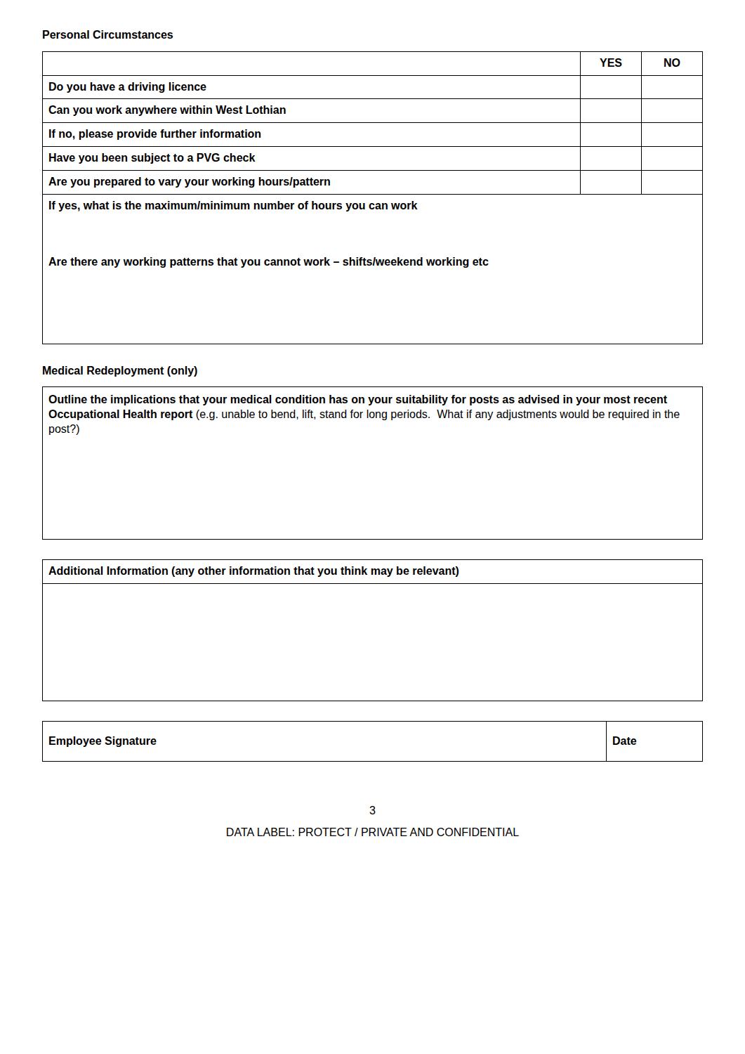Personal Circumstances
| | YES | NO |
| Do you have a driving licence | | |
| Can you work anywhere within West Lothian | | |
| If no, please provide further information | | |
| Have you been subject to a PVG check | | |
| Are you prepared to vary your working hours/pattern | | |
| If yes, what is the maximum/minimum number of hours you can work Are there any working patterns that you cannot work – shifts/weekend working etc |
Medical Redeployment (only)
Outline the implications that your medical condition has on your suitability for posts as advised in your most recent Occupational Health report (e.g. unable to bend, lift, stand for long periods. What if any adjustments would be required in the post?)
Additional Information (any other information that you think may be relevant)
| Employee Signature | Date |
3
DATA LABEL: PROTECT / PRIVATE AND CONFIDENTIAL